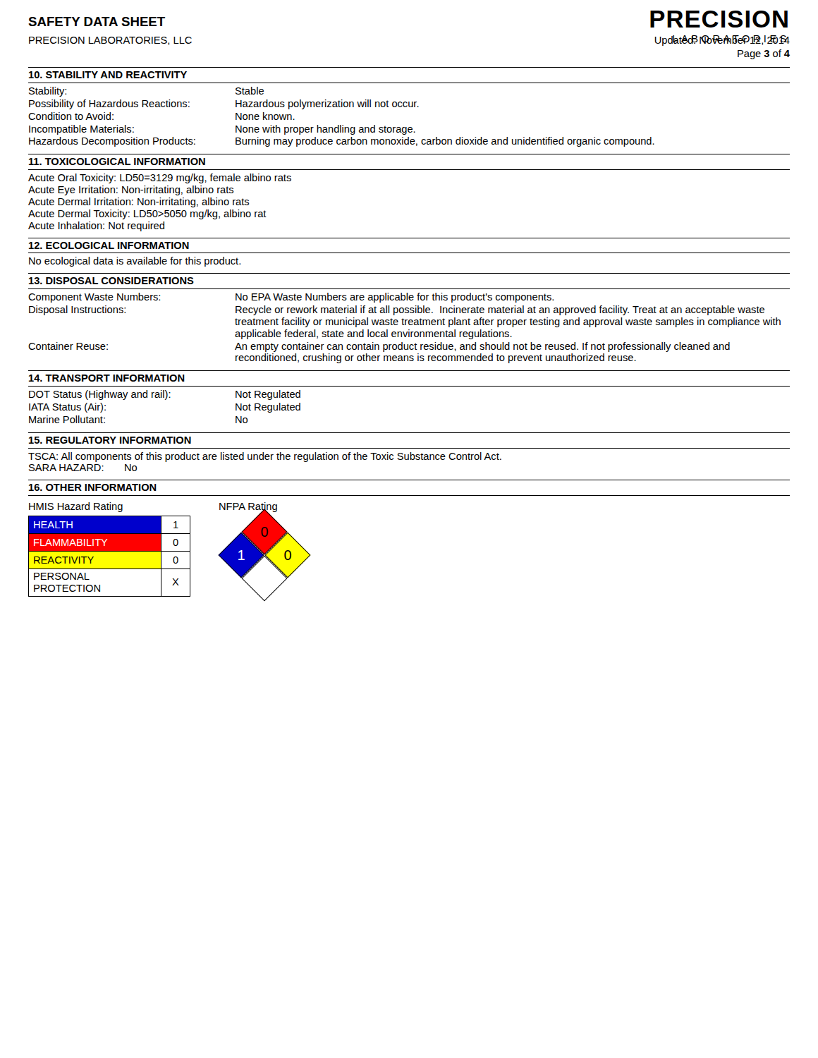PRECISION
LABORATORIES
SAFETY DATA SHEET
PRECISION LABORATORIES, LLC Updated: November 12, 2014
Page 3 of 4
10. STABILITY AND REACTIVITY
| Stability: | Stable |
| Possibility of Hazardous Reactions: | Hazardous polymerization will not occur. |
| Condition to Avoid: | None known. |
| Incompatible Materials: | None with proper handling and storage. |
| Hazardous Decomposition Products: | Burning may produce carbon monoxide, carbon dioxide and unidentified organic compound. |
11. TOXICOLOGICAL INFORMATION
Acute Oral Toxicity: LD50=3129 mg/kg, female albino rats
Acute Eye Irritation: Non-irritating, albino rats
Acute Dermal Irritation: Non-irritating, albino rats
Acute Dermal Toxicity: LD50>5050 mg/kg, albino rat
Acute Inhalation: Not required
12. ECOLOGICAL INFORMATION
No ecological data is available for this product.
13. DISPOSAL CONSIDERATIONS
| Component Waste Numbers: | No EPA Waste Numbers are applicable for this product's components. |
| Disposal Instructions: | Recycle or rework material if at all possible. Incinerate material at an approved facility. Treat at an acceptable waste treatment facility or municipal waste treatment plant after proper testing and approval waste samples in compliance with applicable federal, state and local environmental regulations. |
| Container Reuse: | An empty container can contain product residue, and should not be reused. If not professionally cleaned and reconditioned, crushing or other means is recommended to prevent unauthorized reuse. |
14. TRANSPORT INFORMATION
| DOT Status (Highway and rail): | Not Regulated |
| IATA Status (Air): | Not Regulated |
| Marine Pollutant: | No |
15. REGULATORY INFORMATION
TSCA: All components of this product are listed under the regulation of the Toxic Substance Control Act.
SARA HAZARD: No
16. OTHER INFORMATION
HMIS Hazard Rating
| HEALTH | 1 |
| FLAMMABILITY | 0 |
| REACTIVITY | 0 |
| PERSONAL PROTECTION | X |
NFPA Rating
0
1
0